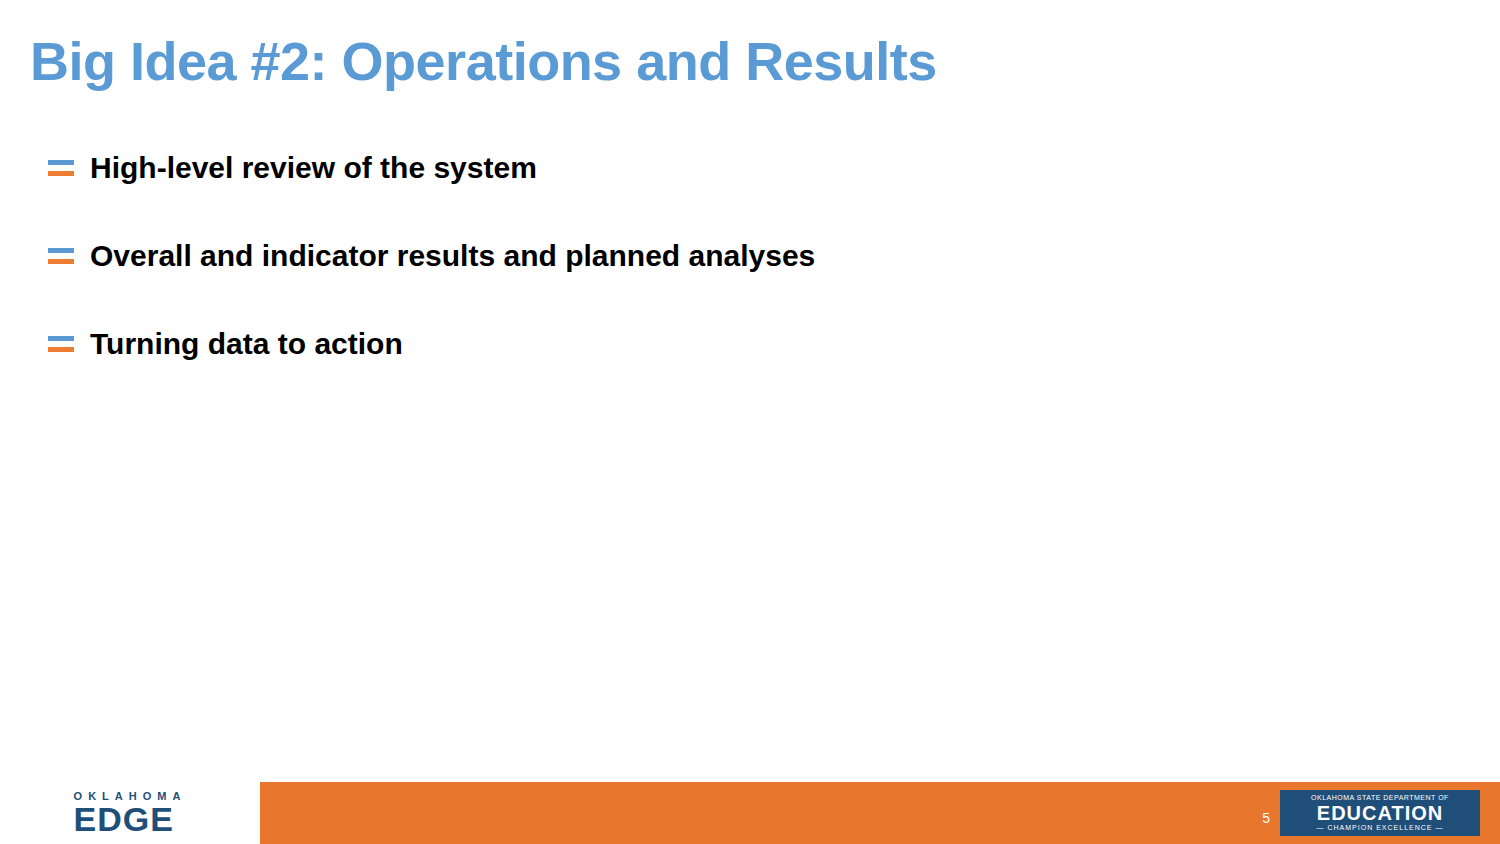Big Idea #2: Operations and Results
High-level review of the system
Overall and indicator results and planned analyses
Turning data to action
OKLAHOMA
EDGE
5
OKLAHOMA STATE DEPARTMENT OF
EDUCATION
— CHAMPION EXCELLENCE —